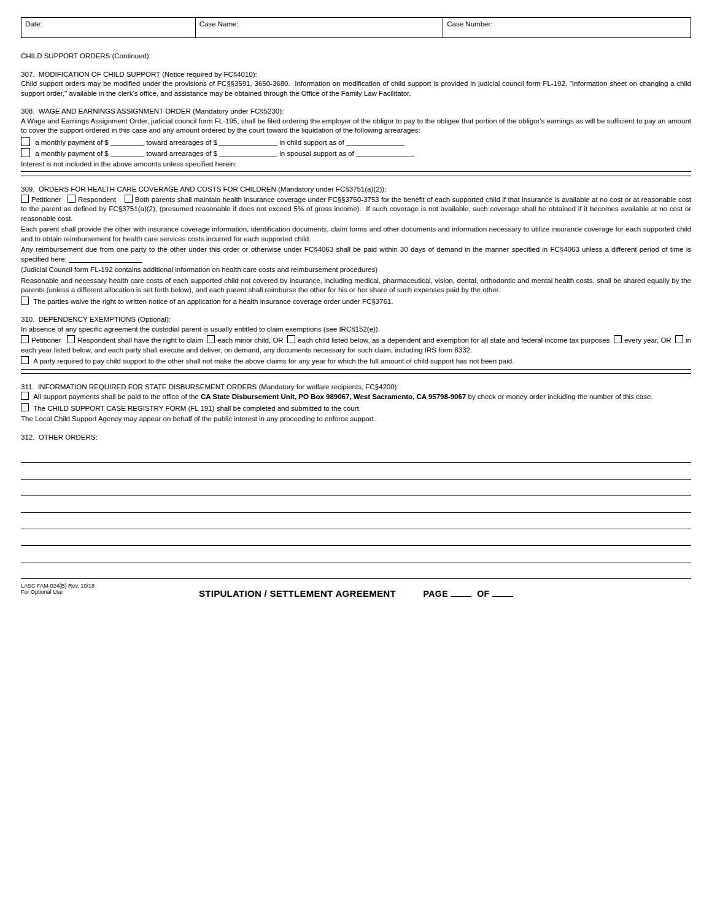| Date: | Case Name: | Case Number: |
CHILD SUPPORT ORDERS (Continued):
307. MODIFICATION OF CHILD SUPPORT (Notice required by FC§4010):
Child support orders may be modified under the provisions of FC§§3591, 3650-3680. Information on modification of child support is provided in judicial council form FL-192, "Information sheet on changing a child support order," available in the clerk's office, and assistance may be obtained through the Office of the Family Law Facilitator.
308. WAGE AND EARNINGS ASSIGNMENT ORDER (Mandatory under FC§5230):
A Wage and Earnings Assignment Order, judicial council form FL-195, shall be filed ordering the employer of the obligor to pay to the obligee that portion of the obligor's earnings as will be sufficient to pay an amount to cover the support ordered in this case and any amount ordered by the court toward the liquidation of the following arrearages:
a monthly payment of $ toward arrearages of $ in child support as of
a monthly payment of $ toward arrearages of $ in spousal support as of
Interest is not included in the above amounts unless specified herein:
309. ORDERS FOR HEALTH CARE COVERAGE AND COSTS FOR CHILDREN (Mandatory under FC§3751(a)(2)):
Petitioner Respondent Both parents shall maintain health insurance coverage under FC§§3750-3753 for the benefit of each supported child if that insurance is available at no cost or at reasonable cost to the parent as defined by FC§3751(a)(2), (presumed reasonable if does not exceed 5% of gross income). If such coverage is not available, such coverage shall be obtained if it becomes available at no cost or reasonable cost.
Each parent shall provide the other with insurance coverage information, identification documents, claim forms and other documents and information necessary to utilize insurance coverage for each supported child and to obtain reimbursement for health care services costs incurred for each supported child.
Any reimbursement due from one party to the other under this order or otherwise under FC§4063 shall be paid within 30 days of demand in the manner specified in FC§4063 unless a different period of time is specified here:
(Judicial Council form FL-192 contains additional information on health care costs and reimbursement procedures)
Reasonable and necessary health care costs of each supported child not covered by insurance, including medical, pharmaceutical, vision, dental, orthodontic and mental health costs, shall be shared equally by the parents (unless a different allocation is set forth below), and each parent shall reimburse the other for his or her share of such expenses paid by the other.
The parties waive the right to written notice of an application for a health insurance coverage order under FC§3761.
310. DEPENDENCY EXEMPTIONS (Optional):
In absence of any specific agreement the custodial parent is usually entitled to claim exemptions (see IRC§152(e)).
Petitioner Respondent shall have the right to claim each minor child, OR each child listed below, as a dependent and exemption for all state and federal income tax purposes every year, OR in each year listed below, and each party shall execute and deliver, on demand, any documents necessary for such claim, including IRS form 8332.
A party required to pay child support to the other shall not make the above claims for any year for which the full amount of child support has not been paid.
311. INFORMATION REQUIRED FOR STATE DISBURSEMENT ORDERS (Mandatory for welfare recipients, FC§4200):
All support payments shall be paid to the office of the CA State Disbursement Unit, PO Box 989067, West Sacramento, CA 95798-9067 by check or money order including the number of this case.
The CHILD SUPPORT CASE REGISTRY FORM (FL 191) shall be completed and submitted to the court
The Local Child Support Agency may appear on behalf of the public interest in any proceeding to enforce support.
312. OTHER ORDERS:
LASC FAM-024(B) Rev. 10/18
For Optional Use
STIPULATION / SETTLEMENT AGREEMENT PAGE OF